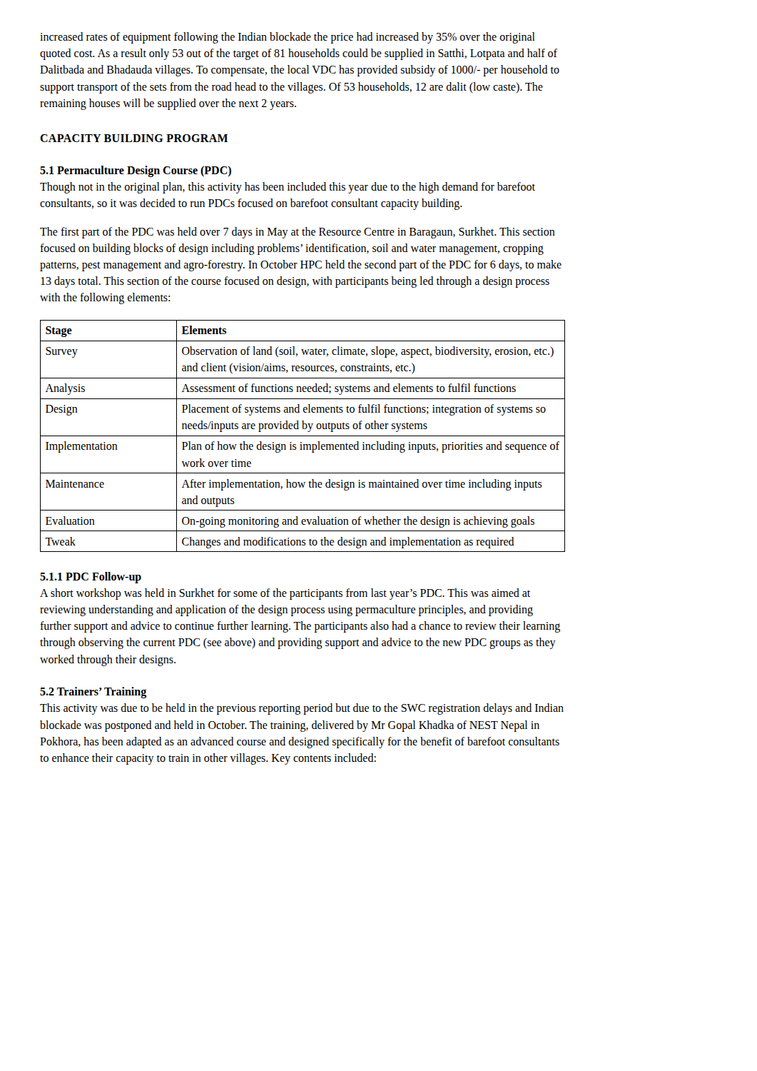increased rates of equipment following the Indian blockade the price had increased by 35% over the original quoted cost. As a result only 53 out of the target of 81 households could be supplied in Satthi, Lotpata and half of Dalitbada and Bhadauda villages. To compensate, the local VDC has provided subsidy of 1000/- per household to support transport of the sets from the road head to the villages. Of 53 households, 12 are dalit (low caste). The remaining houses will be supplied over the next 2 years.
CAPACITY BUILDING PROGRAM
5.1 Permaculture Design Course (PDC)
Though not in the original plan, this activity has been included this year due to the high demand for barefoot consultants, so it was decided to run PDCs focused on barefoot consultant capacity building.
The first part of the PDC was held over 7 days in May at the Resource Centre in Baragaun, Surkhet. This section focused on building blocks of design including problems’ identification, soil and water management, cropping patterns, pest management and agro-forestry. In October HPC held the second part of the PDC for 6 days, to make 13 days total. This section of the course focused on design, with participants being led through a design process with the following elements:
| Stage | Elements |
| --- | --- |
| Survey | Observation of land (soil, water, climate, slope, aspect, biodiversity, erosion, etc.) and client (vision/aims, resources, constraints, etc.) |
| Analysis | Assessment of functions needed; systems and elements to fulfil functions |
| Design | Placement of systems and elements to fulfil functions; integration of systems so needs/inputs are provided by outputs of other systems |
| Implementation | Plan of how the design is implemented including inputs, priorities and sequence of work over time |
| Maintenance | After implementation, how the design is maintained over time including inputs and outputs |
| Evaluation | On-going monitoring and evaluation of whether the design is achieving goals |
| Tweak | Changes and modifications to the design and implementation as required |
5.1.1 PDC Follow-up
A short workshop was held in Surkhet for some of the participants from last year’s PDC. This was aimed at reviewing understanding and application of the design process using permaculture principles, and providing further support and advice to continue further learning. The participants also had a chance to review their learning through observing the current PDC (see above) and providing support and advice to the new PDC groups as they worked through their designs.
5.2 Trainers’ Training
This activity was due to be held in the previous reporting period but due to the SWC registration delays and Indian blockade was postponed and held in October. The training, delivered by Mr Gopal Khadka of NEST Nepal in Pokhora, has been adapted as an advanced course and designed specifically for the benefit of barefoot consultants to enhance their capacity to train in other villages. Key contents included: